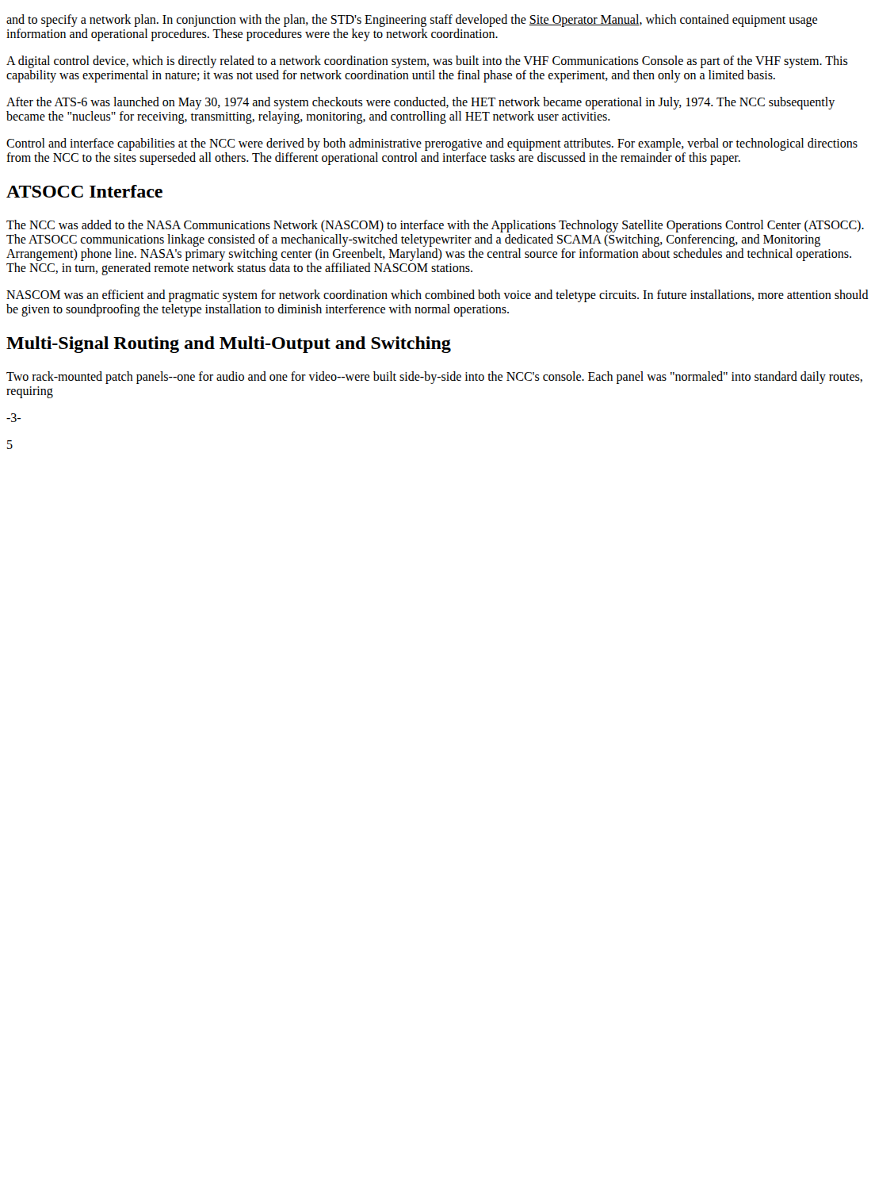and to specify a network plan. In conjunction with the plan, the STD's Engineering staff developed the Site Operator Manual, which contained equipment usage information and operational procedures. These procedures were the key to network coordination.
A digital control device, which is directly related to a network coordination system, was built into the VHF Communications Console as part of the VHF system. This capability was experimental in nature; it was not used for network coordination until the final phase of the experiment, and then only on a limited basis.
After the ATS-6 was launched on May 30, 1974 and system checkouts were conducted, the HET network became operational in July, 1974. The NCC subsequently became the "nucleus" for receiving, transmitting, relaying, monitoring, and controlling all HET network user activities.
Control and interface capabilities at the NCC were derived by both administrative prerogative and equipment attributes. For example, verbal or technological directions from the NCC to the sites superseded all others. The different operational control and interface tasks are discussed in the remainder of this paper.
ATSOCC Interface
The NCC was added to the NASA Communications Network (NASCOM) to interface with the Applications Technology Satellite Operations Control Center (ATSOCC). The ATSOCC communications linkage consisted of a mechanically-switched teletypewriter and a dedicated SCAMA (Switching, Conferencing, and Monitoring Arrangement) phone line. NASA's primary switching center (in Greenbelt, Maryland) was the central source for information about schedules and technical operations. The NCC, in turn, generated remote network status data to the affiliated NASCOM stations.
NASCOM was an efficient and pragmatic system for network coordination which combined both voice and teletype circuits. In future installations, more attention should be given to soundproofing the teletype installation to diminish interference with normal operations.
Multi-Signal Routing and Multi-Output and Switching
Two rack-mounted patch panels--one for audio and one for video--were built side-by-side into the NCC's console. Each panel was "normaled" into standard daily routes, requiring
-3-
5